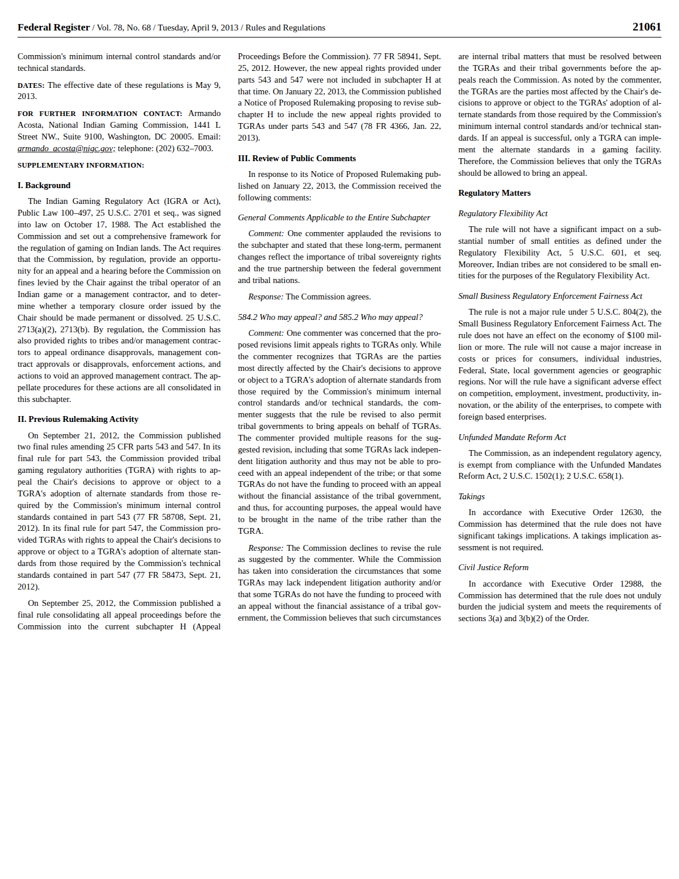Federal Register / Vol. 78, No. 68 / Tuesday, April 9, 2013 / Rules and Regulations
21061
Commission's minimum internal control standards and/or technical standards.
Dates: The effective date of these regulations is May 9, 2013.
For Further Information Contact: Armando Acosta, National Indian Gaming Commission, 1441 L Street NW., Suite 9100, Washington, DC 20005. Email: armando_acosta@nigc.gov; telephone: (202) 632–7003.
Supplementary Information:
I. Background
The Indian Gaming Regulatory Act (IGRA or Act), Public Law 100–497, 25 U.S.C. 2701 et seq., was signed into law on October 17, 1988. The Act established the Commission and set out a comprehensive framework for the regulation of gaming on Indian lands. The Act requires that the Commission, by regulation, provide an opportunity for an appeal and a hearing before the Commission on fines levied by the Chair against the tribal operator of an Indian game or a management contractor, and to determine whether a temporary closure order issued by the Chair should be made permanent or dissolved. 25 U.S.C. 2713(a)(2), 2713(b). By regulation, the Commission has also provided rights to tribes and/or management contractors to appeal ordinance disapprovals, management contract approvals or disapprovals, enforcement actions, and actions to void an approved management contract. The appellate procedures for these actions are all consolidated in this subchapter.
II. Previous Rulemaking Activity
On September 21, 2012, the Commission published two final rules amending 25 CFR parts 543 and 547. In its final rule for part 543, the Commission provided tribal gaming regulatory authorities (TGRA) with rights to appeal the Chair's decisions to approve or object to a TGRA's adoption of alternate standards from those required by the Commission's minimum internal control standards contained in part 543 (77 FR 58708, Sept. 21, 2012). In its final rule for part 547, the Commission provided TGRAs with rights to appeal the Chair's decisions to approve or object to a TGRA's adoption of alternate standards from those required by the Commission's technical standards contained in part 547 (77 FR 58473, Sept. 21, 2012).
On September 25, 2012, the Commission published a final rule consolidating all appeal proceedings before the Commission into the current subchapter H (Appeal Proceedings Before the Commission). 77 FR 58941, Sept. 25, 2012. However, the new appeal rights provided under parts 543 and 547 were not included in subchapter H at that time. On January 22, 2013, the Commission published a Notice of Proposed Rulemaking proposing to revise subchapter H to include the new appeal rights provided to TGRAs under parts 543 and 547 (78 FR 4366, Jan. 22, 2013).
III. Review of Public Comments
In response to its Notice of Proposed Rulemaking published on January 22, 2013, the Commission received the following comments:
General Comments Applicable to the Entire Subchapter
Comment: One commenter applauded the revisions to the subchapter and stated that these long-term, permanent changes reflect the importance of tribal sovereignty rights and the true partnership between the federal government and tribal nations.
Response: The Commission agrees.
584.2 Who may appeal? and 585.2 Who may appeal?
Comment: One commenter was concerned that the proposed revisions limit appeals rights to TGRAs only. While the commenter recognizes that TGRAs are the parties most directly affected by the Chair's decisions to approve or object to a TGRA's adoption of alternate standards from those required by the Commission's minimum internal control standards and/or technical standards, the commenter suggests that the rule be revised to also permit tribal governments to bring appeals on behalf of TGRAs. The commenter provided multiple reasons for the suggested revision, including that some TGRAs lack independent litigation authority and thus may not be able to proceed with an appeal independent of the tribe; or that some TGRAs do not have the funding to proceed with an appeal without the financial assistance of the tribal government, and thus, for accounting purposes, the appeal would have to be brought in the name of the tribe rather than the TGRA.
Response: The Commission declines to revise the rule as suggested by the commenter. While the Commission has taken into consideration the circumstances that some TGRAs may lack independent litigation authority and/or that some TGRAs do not have the funding to proceed with an appeal without the financial assistance of a tribal government, the Commission believes that such circumstances are internal tribal matters that must be resolved between the TGRAs and their tribal governments before the appeals reach the Commission. As noted by the commenter, the TGRAs are the parties most affected by the Chair's decisions to approve or object to the TGRAs' adoption of alternate standards from those required by the Commission's minimum internal control standards and/or technical standards. If an appeal is successful, only a TGRA can implement the alternate standards in a gaming facility. Therefore, the Commission believes that only the TGRAs should be allowed to bring an appeal.
Regulatory Matters
Regulatory Flexibility Act
The rule will not have a significant impact on a substantial number of small entities as defined under the Regulatory Flexibility Act, 5 U.S.C. 601, et seq. Moreover, Indian tribes are not considered to be small entities for the purposes of the Regulatory Flexibility Act.
Small Business Regulatory Enforcement Fairness Act
The rule is not a major rule under 5 U.S.C. 804(2), the Small Business Regulatory Enforcement Fairness Act. The rule does not have an effect on the economy of $100 million or more. The rule will not cause a major increase in costs or prices for consumers, individual industries, Federal, State, local government agencies or geographic regions. Nor will the rule have a significant adverse effect on competition, employment, investment, productivity, innovation, or the ability of the enterprises, to compete with foreign based enterprises.
Unfunded Mandate Reform Act
The Commission, as an independent regulatory agency, is exempt from compliance with the Unfunded Mandates Reform Act, 2 U.S.C. 1502(1); 2 U.S.C. 658(1).
Takings
In accordance with Executive Order 12630, the Commission has determined that the rule does not have significant takings implications. A takings implication assessment is not required.
Civil Justice Reform
In accordance with Executive Order 12988, the Commission has determined that the rule does not unduly burden the judicial system and meets the requirements of sections 3(a) and 3(b)(2) of the Order.